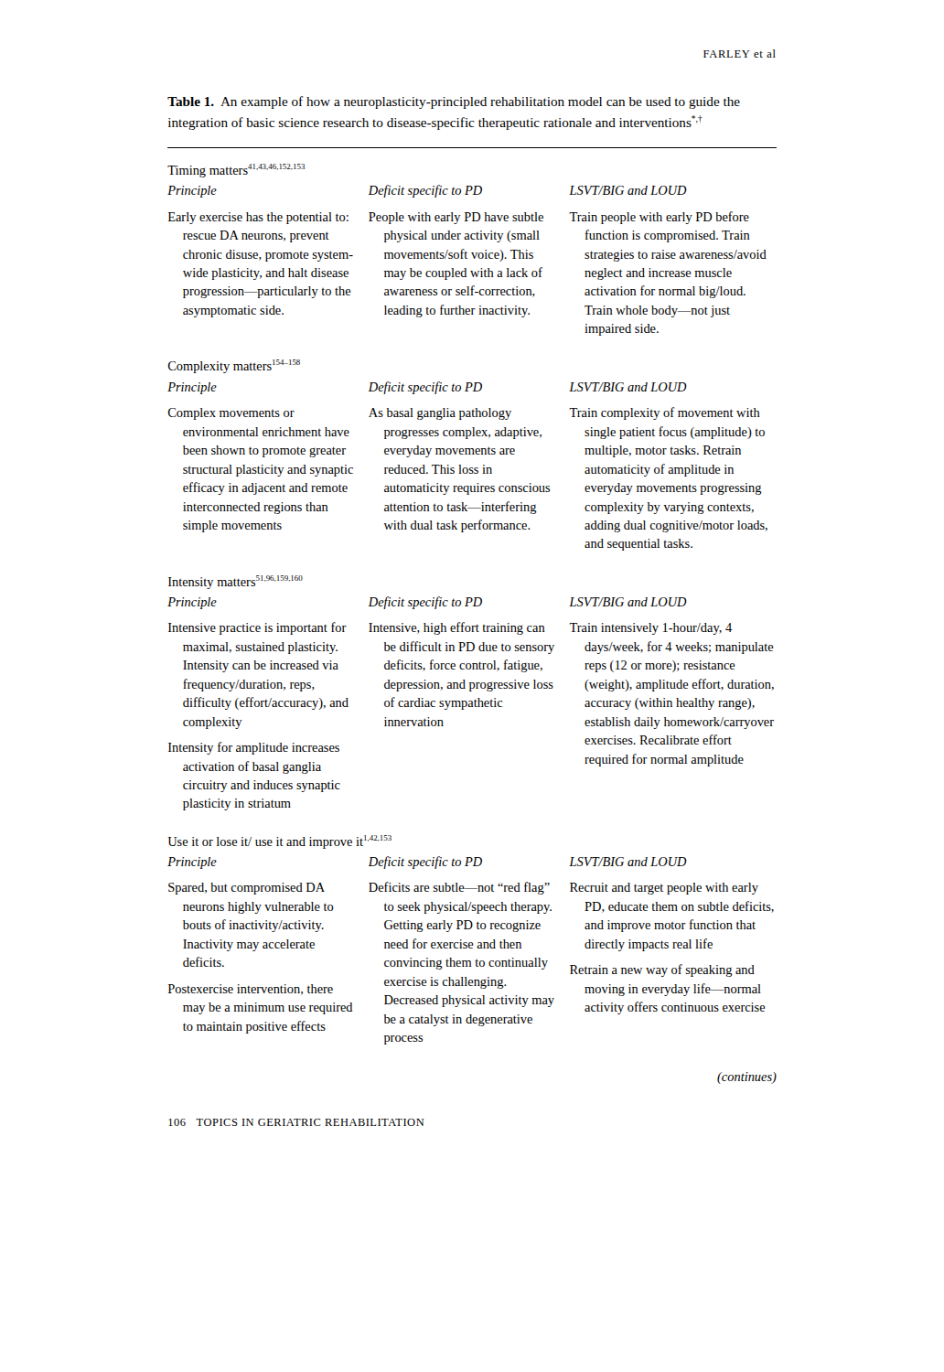FARLEY et al
Table 1. An example of how a neuroplasticity-principled rehabilitation model can be used to guide the integration of basic science research to disease-specific therapeutic rationale and interventions*,†
Timing matters41,43,46,152,153
| Principle | Deficit specific to PD | LSVT/BIG and LOUD |
| Early exercise has the potential to: rescue DA neurons, prevent chronic disuse, promote system-wide plasticity, and halt disease progression—particularly to the asymptomatic side. | People with early PD have subtle physical under activity (small movements/soft voice). This may be coupled with a lack of awareness or self-correction, leading to further inactivity. | Train people with early PD before function is compromised. Train strategies to raise awareness/avoid neglect and increase muscle activation for normal big/loud. Train whole body—not just impaired side. |
Complexity matters154–158
| Principle | Deficit specific to PD | LSVT/BIG and LOUD |
| Complex movements or environmental enrichment have been shown to promote greater structural plasticity and synaptic efficacy in adjacent and remote interconnected regions than simple movements | As basal ganglia pathology progresses complex, adaptive, everyday movements are reduced. This loss in automaticity requires conscious attention to task—interfering with dual task performance. | Train complexity of movement with single patient focus (amplitude) to multiple, motor tasks. Retrain automaticity of amplitude in everyday movements progressing complexity by varying contexts, adding dual cognitive/motor loads, and sequential tasks. |
Intensity matters51,96,159,160
| Principle | Deficit specific to PD | LSVT/BIG and LOUD |
| Intensive practice is important for maximal, sustained plasticity. Intensity can be increased via frequency/duration, reps, difficulty (effort/accuracy), and complexity Intensity for amplitude increases activation of basal ganglia circuitry and induces synaptic plasticity in striatum | Intensive, high effort training can be difficult in PD due to sensory deficits, force control, fatigue, depression, and progressive loss of cardiac sympathetic innervation | Train intensively 1-hour/day, 4 days/week, for 4 weeks; manipulate reps (12 or more); resistance (weight), amplitude effort, duration, accuracy (within healthy range), establish daily homework/carryover exercises. Recalibrate effort required for normal amplitude |
Use it or lose it/ use it and improve it1,42,153
| Principle | Deficit specific to PD | LSVT/BIG and LOUD |
| Spared, but compromised DA neurons highly vulnerable to bouts of inactivity/activity. Inactivity may accelerate deficits. Postexercise intervention, there may be a minimum use required to maintain positive effects | Deficits are subtle—not “red flag” to seek physical/speech therapy. Getting early PD to recognize need for exercise and then convincing them to continually exercise is challenging. Decreased physical activity may be a catalyst in degenerative process | Recruit and target people with early PD, educate them on subtle deficits, and improve motor function that directly impacts real life Retrain a new way of speaking and moving in everyday life—normal activity offers continuous exercise |
(continues)
106 TOPICS IN GERIATRIC REHABILITATION